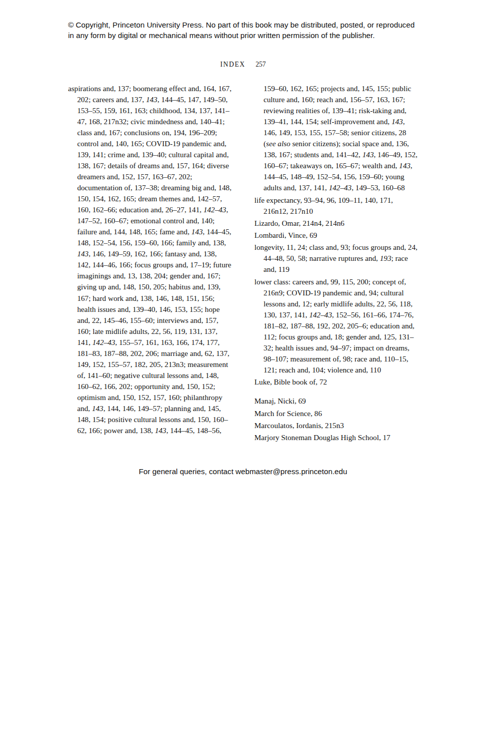© Copyright, Princeton University Press. No part of this book may be distributed, posted, or reproduced in any form by digital or mechanical means without prior written permission of the publisher.
INDEX257
aspirations and, 137; boomerang effect and, 164, 167, 202; careers and, 137, 143, 144–45, 147, 149–50, 153–55, 159, 161, 163; childhood, 134, 137, 141–47, 168, 217n32; civic mindedness and, 140–41; class and, 167; conclusions on, 194, 196–209; control and, 140, 165; COVID-19 pandemic and, 139, 141; crime and, 139–40; cultural capital and, 138, 167; details of dreams and, 157, 164; diverse dreamers and, 152, 157, 163–67, 202; documentation of, 137–38; dreaming big and, 148, 150, 154, 162, 165; dream themes and, 142–57, 160, 162–66; education and, 26–27, 141, 142–43, 147–52, 160–67; emotional control and, 140; failure and, 144, 148, 165; fame and, 143, 144–45, 148, 152–54, 156, 159–60, 166; family and, 138, 143, 146, 149–59, 162, 166; fantasy and, 138, 142, 144–46, 166; focus groups and, 17–19; future imaginings and, 13, 138, 204; gender and, 167; giving up and, 148, 150, 205; habitus and, 139, 167; hard work and, 138, 146, 148, 151, 156; health issues and, 139–40, 146, 153, 155; hope and, 22, 145–46, 155–60; interviews and, 157, 160; late midlife adults, 22, 56, 119, 131, 137, 141, 142–43, 155–57, 161, 163, 166, 174, 177, 181–83, 187–88, 202, 206; marriage and, 62, 137, 149, 152, 155–57, 182, 205, 213n3; measurement of, 141–60; negative cultural lessons and, 148, 160–62, 166, 202; opportunity and, 150, 152; optimism and, 150, 152, 157, 160; philanthropy and, 143, 144, 146, 149–57; planning and, 145, 148, 154; positive cultural lessons and, 150, 160–62, 166; power and, 138, 143, 144–45, 148–56, 159–60, 162, 165; projects and, 145, 155; public culture and, 160; reach and, 156–57, 163, 167; reviewing realities of, 139–41; risk-taking and, 139–41, 144, 154; self-improvement and, 143, 146, 149, 153, 155, 157–58; senior citizens, 28 (see also senior citizens); social space and, 136, 138, 167; students and, 141–42, 143, 146–49, 152, 160–67; takeaways on, 165–67; wealth and, 143, 144–45, 148–49, 152–54, 156, 159–60; young adults and, 137, 141, 142–43, 149–53, 160–68
life expectancy, 93–94, 96, 109–11, 140, 171, 216n12, 217n10
Lizardo, Omar, 214n4, 214n6
Lombardi, Vince, 69
longevity, 11, 24; class and, 93; focus groups and, 24, 44–48, 50, 58; narrative ruptures and, 193; race and, 119
lower class: careers and, 99, 115, 200; concept of, 216n9; COVID-19 pandemic and, 94; cultural lessons and, 12; early midlife adults, 22, 56, 118, 130, 137, 141, 142–43, 152–56, 161–66, 174–76, 181–82, 187–88, 192, 202, 205–6; education and, 112; focus groups and, 18; gender and, 125, 131–32; health issues and, 94–97; impact on dreams, 98–107; measurement of, 98; race and, 110–15, 121; reach and, 104; violence and, 110
Luke, Bible book of, 72
Manaj, Nicki, 69
March for Science, 86
Marcoulatos, Iordanis, 215n3
Marjory Stoneman Douglas High School, 17
For general queries, contact webmaster@press.princeton.edu